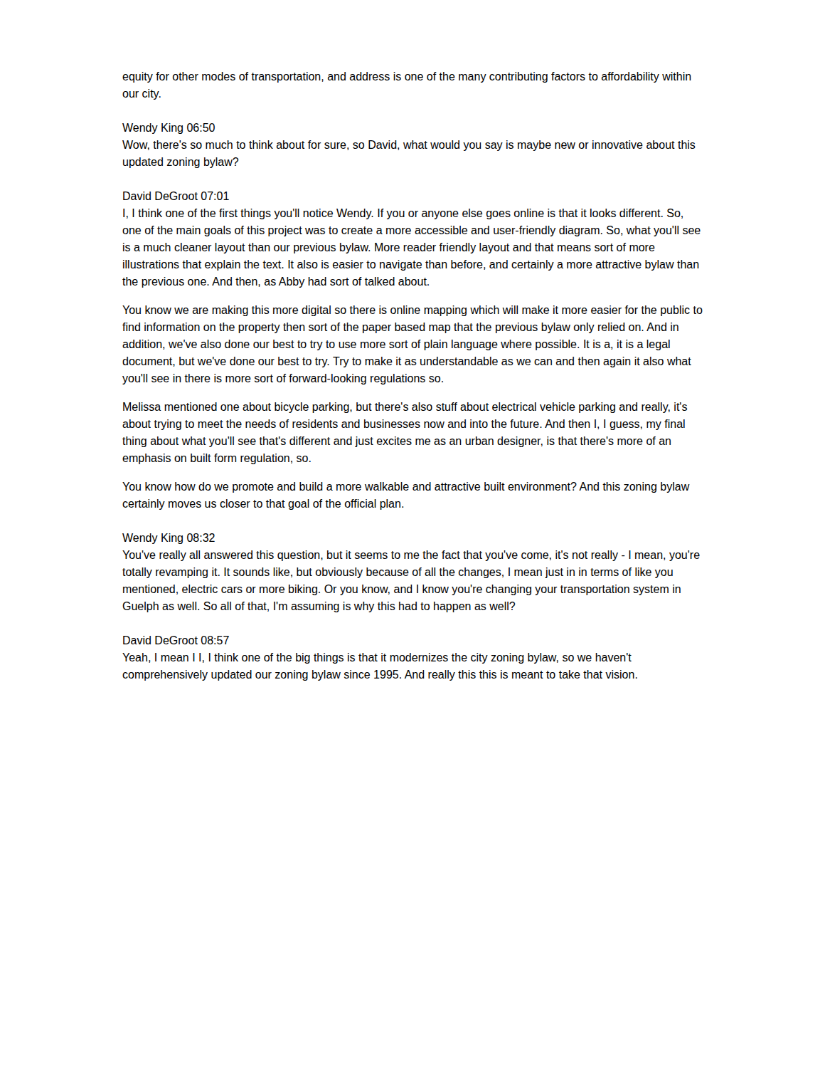equity for other modes of transportation, and address is one of the many contributing factors to affordability within our city.
Wendy King 06:50
Wow, there's so much to think about for sure, so David, what would you say is maybe new or innovative about this updated zoning bylaw?
David DeGroot 07:01
I, I think one of the first things you'll notice Wendy. If you or anyone else goes online is that it looks different. So, one of the main goals of this project was to create a more accessible and user-friendly diagram. So, what you'll see is a much cleaner layout than our previous bylaw. More reader friendly layout and that means sort of more illustrations that explain the text. It also is easier to navigate than before, and certainly a more attractive bylaw than the previous one. And then, as Abby had sort of talked about.
You know we are making this more digital so there is online mapping which will make it more easier for the public to find information on the property then sort of the paper based map that the previous bylaw only relied on. And in addition, we've also done our best to try to use more sort of plain language where possible. It is a, it is a legal document, but we've done our best to try. Try to make it as understandable as we can and then again it also what you'll see in there is more sort of forward-looking regulations so.
Melissa mentioned one about bicycle parking, but there's also stuff about electrical vehicle parking and really, it's about trying to meet the needs of residents and businesses now and into the future. And then I, I guess, my final thing about what you'll see that's different and just excites me as an urban designer, is that there's more of an emphasis on built form regulation, so.
You know how do we promote and build a more walkable and attractive built environment? And this zoning bylaw certainly moves us closer to that goal of the official plan.
Wendy King 08:32
You've really all answered this question, but it seems to me the fact that you've come, it's not really - I mean, you're totally revamping it. It sounds like, but obviously because of all the changes, I mean just in in terms of like you mentioned, electric cars or more biking. Or you know, and I know you're changing your transportation system in Guelph as well. So all of that, I'm assuming is why this had to happen as well?
David DeGroot 08:57
Yeah, I mean I I, I think one of the big things is that it modernizes the city zoning bylaw, so we haven't comprehensively updated our zoning bylaw since 1995. And really this this is meant to take that vision.